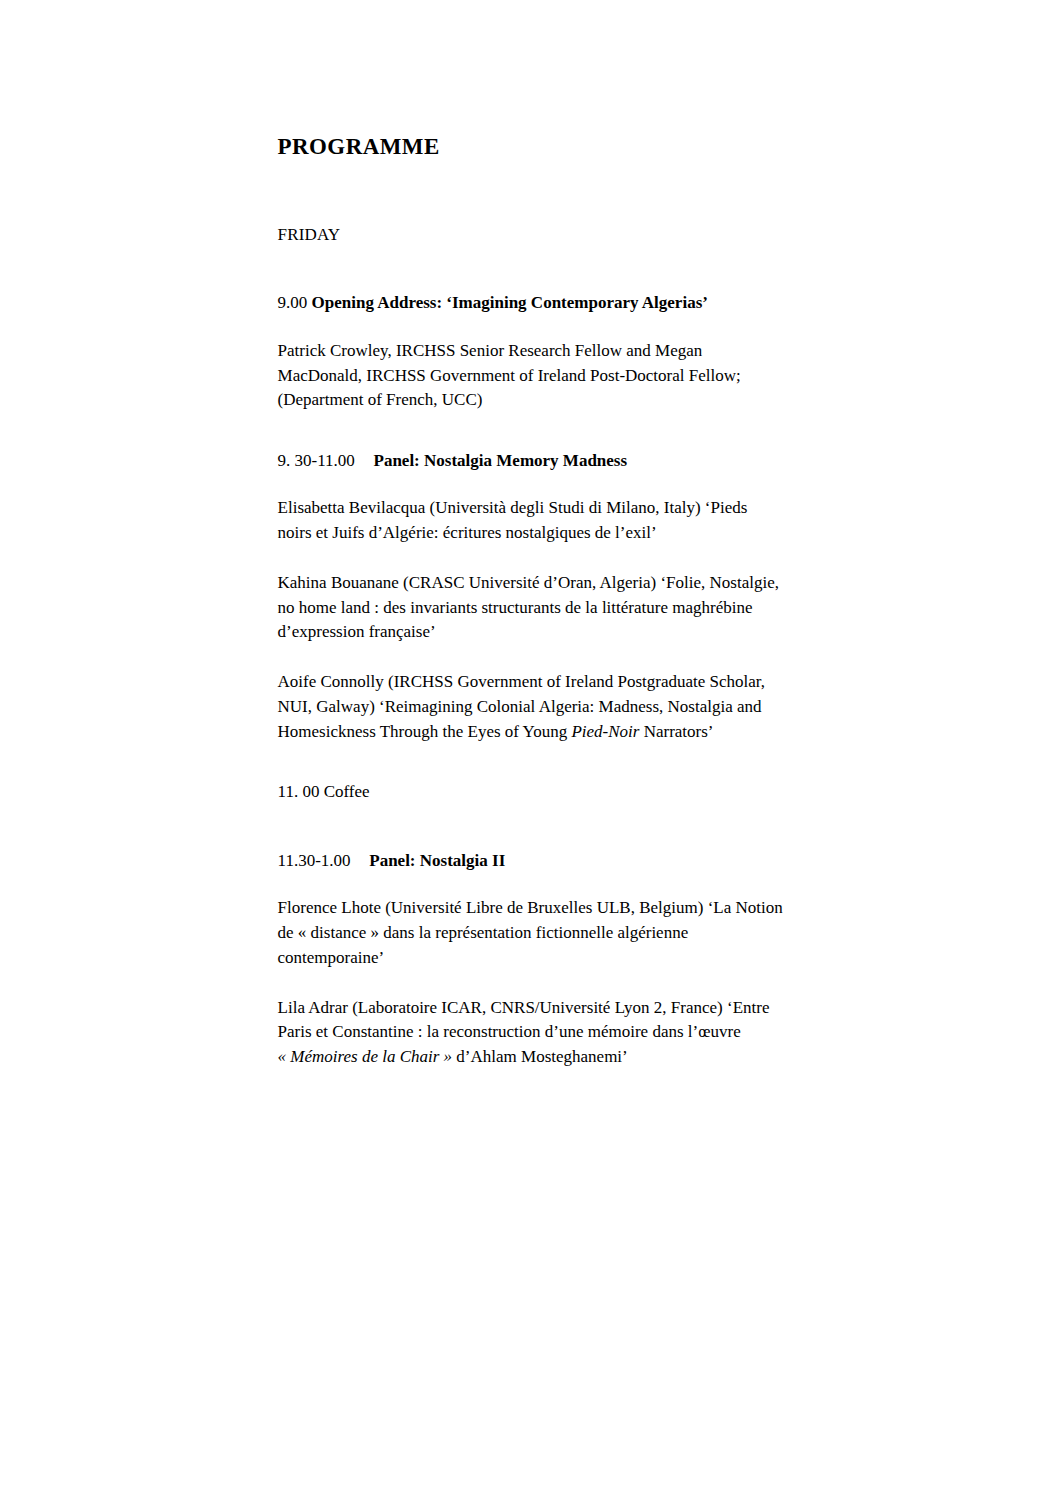PROGRAMME
FRIDAY
9.00 Opening Address: ‘Imagining Contemporary Algerias’
Patrick Crowley, IRCHSS Senior Research Fellow and Megan MacDonald, IRCHSS Government of Ireland Post-Doctoral Fellow; (Department of French, UCC)
9. 30-11.00 Panel: Nostalgia Memory Madness
Elisabetta Bevilacqua (Università degli Studi di Milano, Italy) ‘Pieds noirs et Juifs d’Algérie: écritures nostalgiques de l’exil’
Kahina Bouanane (CRASC Université d’Oran, Algeria) ‘Folie, Nostalgie, no home land : des invariants structurants de la littérature maghrébine d’expression française’
Aoife Connolly (IRCHSS Government of Ireland Postgraduate Scholar, NUI, Galway) ‘Reimagining Colonial Algeria: Madness, Nostalgia and Homesickness Through the Eyes of Young Pied-Noir Narrators’
11. 00 Coffee
11.30-1.00 Panel: Nostalgia II
Florence Lhote (Université Libre de Bruxelles ULB, Belgium) ‘La Notion de « distance » dans la représentation fictionnelle algérienne contemporaine’
Lila Adrar (Laboratoire ICAR, CNRS/Université Lyon 2, France) ‘Entre Paris et Constantine : la reconstruction d’une mémoire dans l’œuvre « Mémoires de la Chair » d’Ahlam Mosteghanemi’